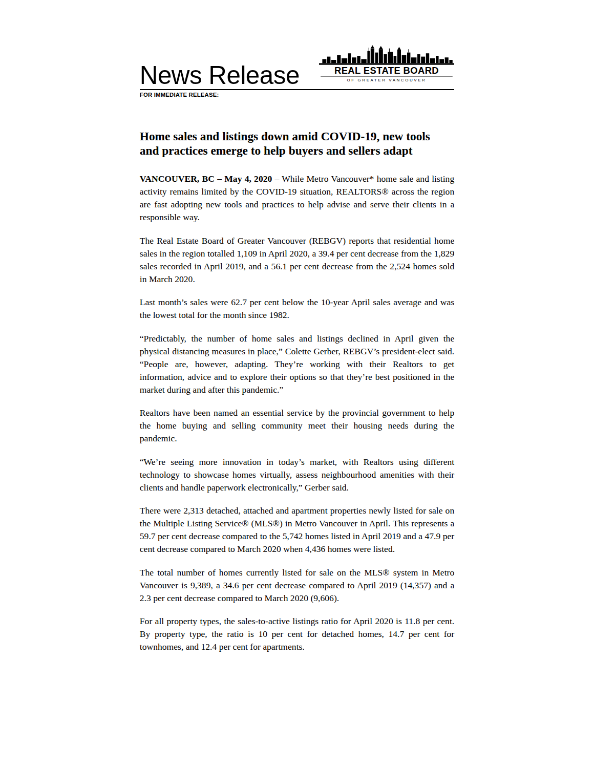News Release
FOR IMMEDIATE RELEASE:
REAL ESTATE BOARD OF GREATER VANCOUVER
Home sales and listings down amid COVID-19, new tools
and practices emerge to help buyers and sellers adapt
VANCOUVER, BC – May 4, 2020 – While Metro Vancouver* home sale and listing activity remains limited by the COVID-19 situation, REALTORS® across the region are fast adopting new tools and practices to help advise and serve their clients in a responsible way.
The Real Estate Board of Greater Vancouver (REBGV) reports that residential home sales in the region totalled 1,109 in April 2020, a 39.4 per cent decrease from the 1,829 sales recorded in April 2019, and a 56.1 per cent decrease from the 2,524 homes sold in March 2020.
Last month’s sales were 62.7 per cent below the 10-year April sales average and was the lowest total for the month since 1982.
“Predictably, the number of home sales and listings declined in April given the physical distancing measures in place,” Colette Gerber, REBGV’s president-elect said. “People are, however, adapting. They’re working with their Realtors to get information, advice and to explore their options so that they’re best positioned in the market during and after this pandemic.”
Realtors have been named an essential service by the provincial government to help the home buying and selling community meet their housing needs during the pandemic.
“We’re seeing more innovation in today’s market, with Realtors using different technology to showcase homes virtually, assess neighbourhood amenities with their clients and handle paperwork electronically,” Gerber said.
There were 2,313 detached, attached and apartment properties newly listed for sale on the Multiple Listing Service® (MLS®) in Metro Vancouver in April. This represents a 59.7 per cent decrease compared to the 5,742 homes listed in April 2019 and a 47.9 per cent decrease compared to March 2020 when 4,436 homes were listed.
The total number of homes currently listed for sale on the MLS® system in Metro Vancouver is 9,389, a 34.6 per cent decrease compared to April 2019 (14,357) and a 2.3 per cent decrease compared to March 2020 (9,606).
For all property types, the sales-to-active listings ratio for April 2020 is 11.8 per cent. By property type, the ratio is 10 per cent for detached homes, 14.7 per cent for townhomes, and 12.4 per cent for apartments.